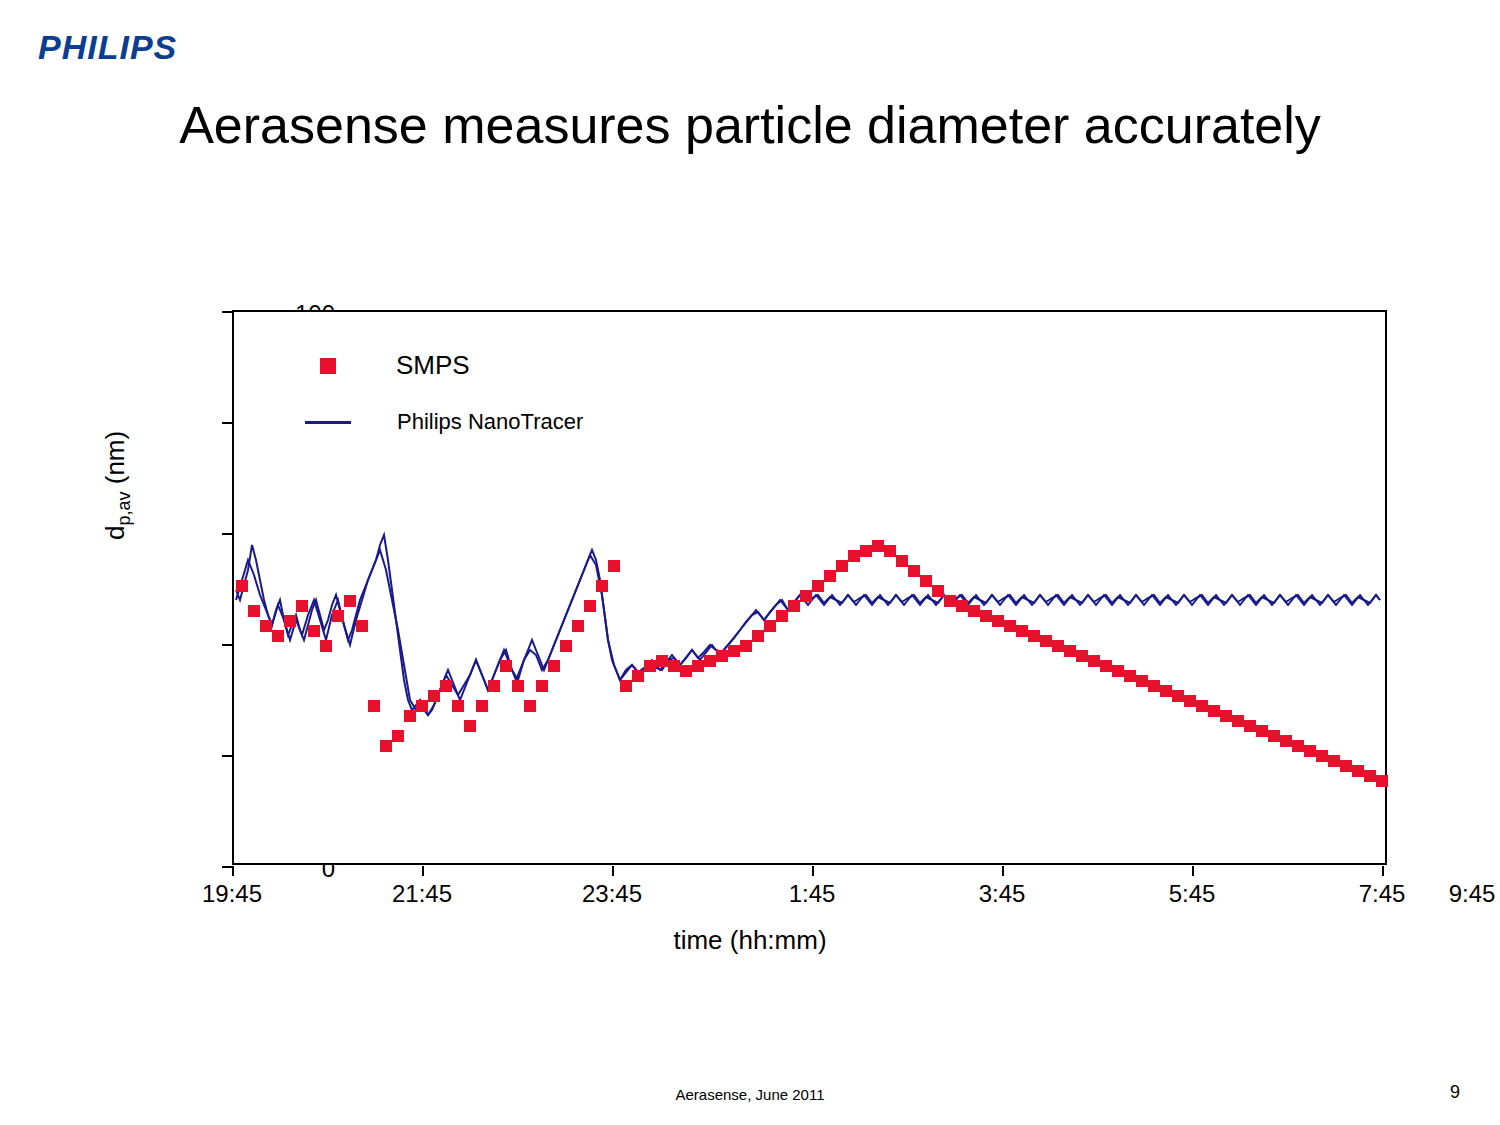PHILIPS
Aerasense measures particle diameter accurately
100
80
60
40
20
0
dp,av (nm)
SMPS
Philips NanoTracer
19:45
21:45
23:45
1:45
3:45
5:45
7:45
9:45
time (hh:mm)
Aerasense, June 2011
9